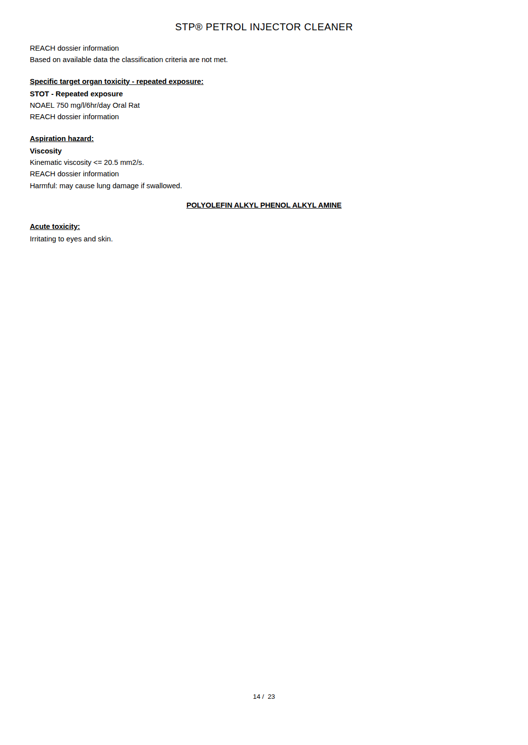STP® PETROL INJECTOR CLEANER
REACH dossier information
Based on available data the classification criteria are not met.
Specific target organ toxicity - repeated exposure:
STOT - Repeated exposure
NOAEL 750 mg/l/6hr/day Oral Rat
REACH dossier information
Aspiration hazard:
Viscosity
Kinematic viscosity <= 20.5 mm2/s.
REACH dossier information
Harmful: may cause lung damage if swallowed.
POLYOLEFIN ALKYL PHENOL ALKYL AMINE
Acute toxicity:
Irritating to eyes and skin.
14 / 23